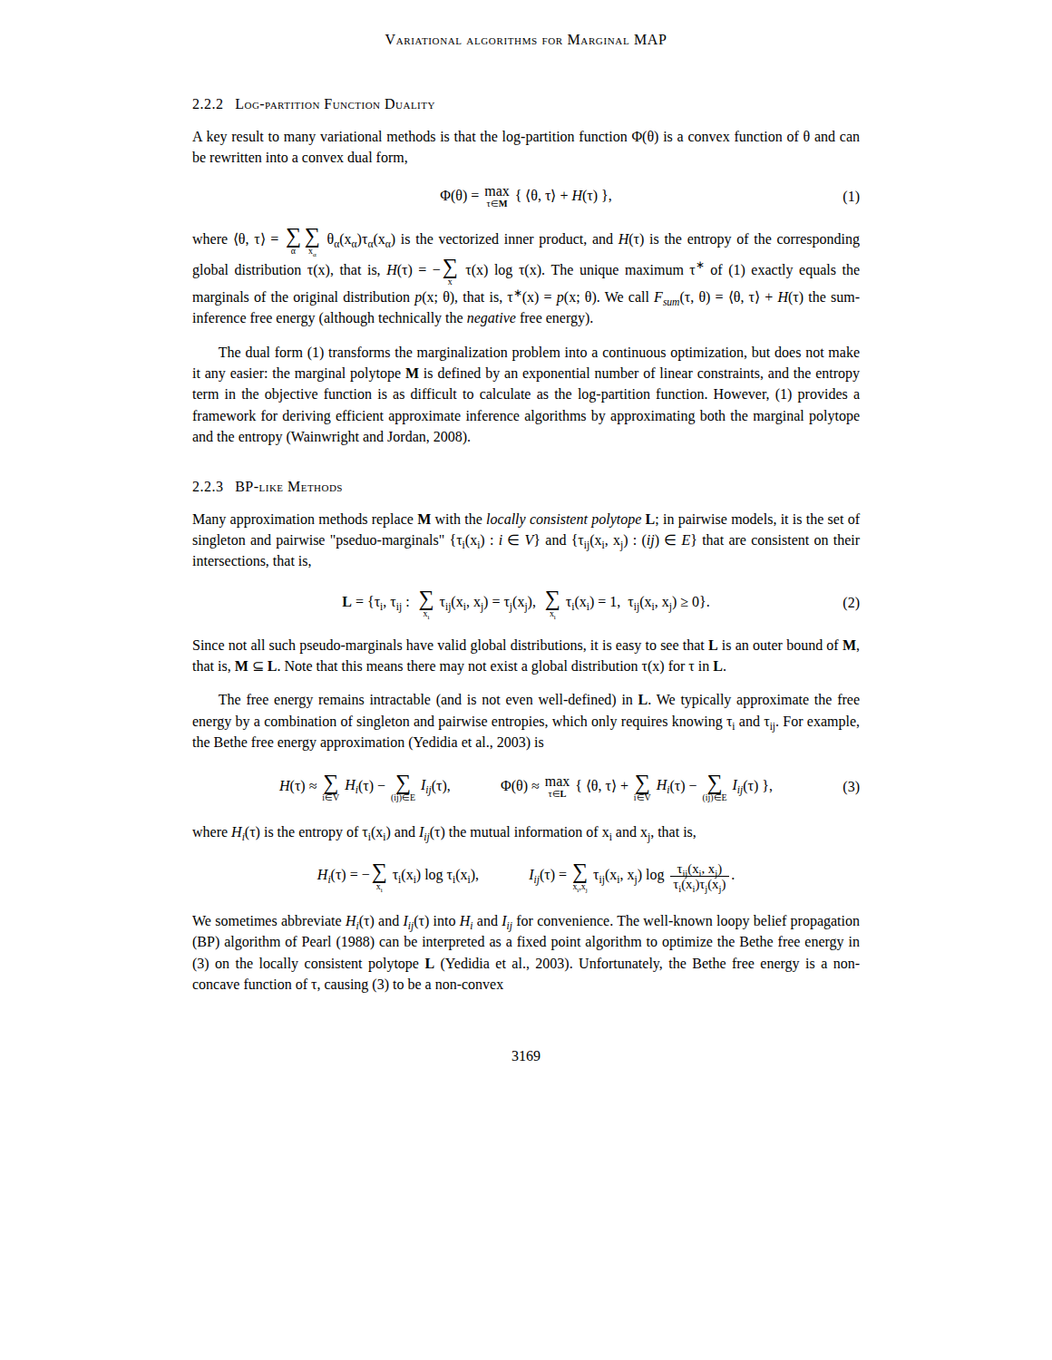Variational algorithms for Marginal MAP
2.2.2 Log-partition Function Duality
A key result to many variational methods is that the log-partition function Φ(θ) is a convex function of θ and can be rewritten into a convex dual form,
Φ(θ) = max τ∈M { ⟨θ, τ⟩ + H(τ) }, (1)
where ⟨θ, τ⟩ = ∑α∑xα θα(xα)τα(xα) is the vectorized inner product, and H(τ) is the entropy of the corresponding global distribution τ(x), that is, H(τ) = −∑x τ(x) log τ(x). The unique maximum τ∗ of (1) exactly equals the marginals of the original distribution p(x; θ), that is, τ∗(x) = p(x; θ). We call Fsum(τ, θ) = ⟨θ, τ⟩ + H(τ) the sum-inference free energy (although technically the negative free energy).
The dual form (1) transforms the marginalization problem into a continuous optimization, but does not make it any easier: the marginal polytope M is defined by an exponential number of linear constraints, and the entropy term in the objective function is as difficult to calculate as the log-partition function. However, (1) provides a framework for deriving efficient approximate inference algorithms by approximating both the marginal polytope and the entropy (Wainwright and Jordan, 2008).
2.2.3 BP-like Methods
Many approximation methods replace M with the locally consistent polytope L; in pairwise models, it is the set of singleton and pairwise "pseduo-marginals" {τi(xi) : i ∈ V} and {τij(xi, xj) : (ij) ∈ E} that are consistent on their intersections, that is,
L = {τi, τij : ∑xi τij(xi, xj) = τj(xj), ∑xi τi(xi) = 1, τij(xi, xj) ≥ 0}. (2)
Since not all such pseudo-marginals have valid global distributions, it is easy to see that L is an outer bound of M, that is, M ⊆ L. Note that this means there may not exist a global distribution τ(x) for τ in L.
The free energy remains intractable (and is not even well-defined) in L. We typically approximate the free energy by a combination of singleton and pairwise entropies, which only requires knowing τi and τij. For example, the Bethe free energy approximation (Yedidia et al., 2003) is
H(τ) ≈ ∑i∈V Hi(τ) − ∑(ij)∈E Iij(τ), Φ(θ) ≈ max τ∈L { ⟨θ, τ⟩ + ∑i∈V Hi(τ) − ∑(ij)∈E Iij(τ) }, (3)
where Hi(τ) is the entropy of τi(xi) and Iij(τ) the mutual information of xi and xj, that is,
Hi(τ) = −∑xi τi(xi) log τi(xi), Iij(τ) = ∑xi,xj τij(xi, xj) log τij(xi, xj) τi(xi)τj(xj).
We sometimes abbreviate Hi(τ) and Iij(τ) into Hi and Iij for convenience. The well-known loopy belief propagation (BP) algorithm of Pearl (1988) can be interpreted as a fixed point algorithm to optimize the Bethe free energy in (3) on the locally consistent polytope L (Yedidia et al., 2003). Unfortunately, the Bethe free energy is a non-concave function of τ, causing (3) to be a non-convex
3169